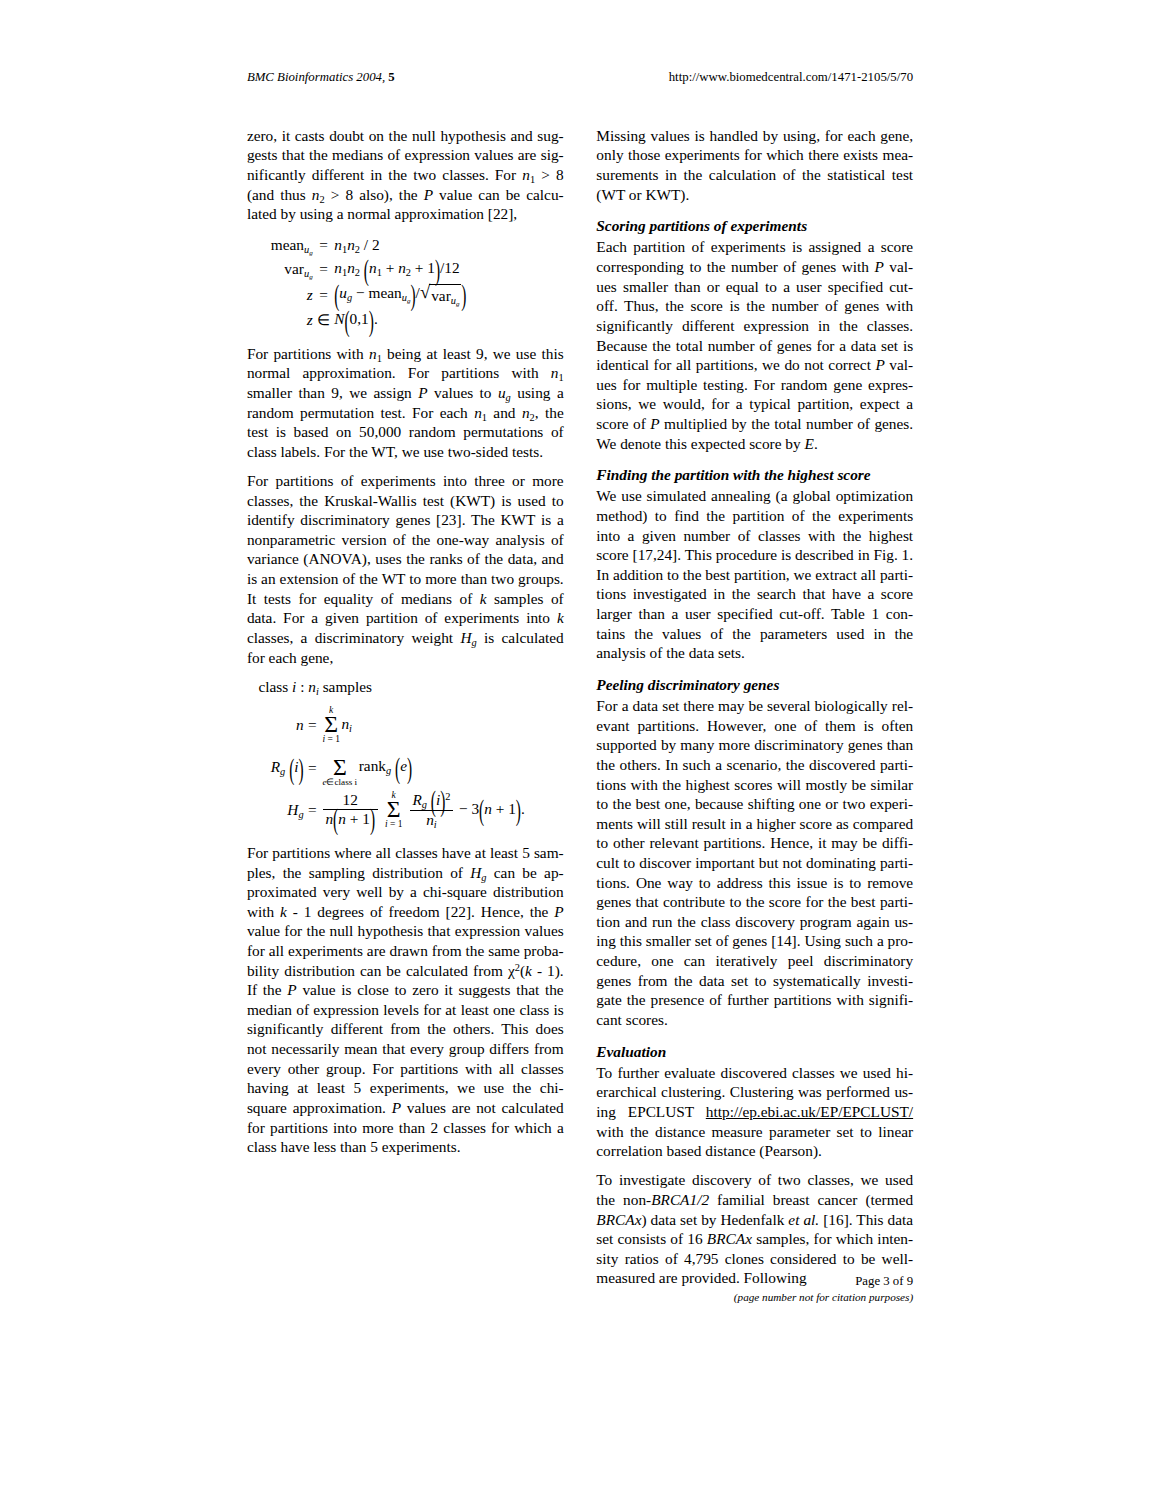BMC Bioinformatics 2004, 5
http://www.biomedcentral.com/1471-2105/5/70
zero, it casts doubt on the null hypothesis and suggests that the medians of expression values are significantly different in the two classes. For n1 > 8 (and thus n2 > 8 also), the P value can be calculated by using a normal approximation [22],
| mean u g | = | n 1 n 2 / 2 |
| var u g | = | n 1 n 2 ( n 1 + n 2 + 1 ) /12 |
| z | = | ( u g − mean u g ) / var u g ) |
| z | ∈ | N ( 0,1 ) . |
For partitions with n1 being at least 9, we use this normal approximation. For partitions with n1 smaller than 9, we assign P values to ug using a random permutation test. For each n1 and n2, the test is based on 50,000 random permutations of class labels. For the WT, we use two-sided tests.
For partitions of experiments into three or more classes, the Kruskal-Wallis test (KWT) is used to identify discriminatory genes [23]. The KWT is a nonparametric version of the one-way analysis of variance (ANOVA), uses the ranks of the data, and is an extension of the WT to more than two groups. It tests for equality of medians of k samples of data. For a given partition of experiments into k classes, a discriminatory weight Hg is calculated for each gene,
class i : ni samples
| n | = | k Σ i = 1 n i |
| R g ( i ) | = | Σ e ∈class i rank g ( e ) |
| H g | = | 12 n ( n + 1 ) k Σ i = 1 R g ( i ) 2 n i − 3 ( n + 1 ) . |
For partitions where all classes have at least 5 samples, the sampling distribution of Hg can be approximated very well by a chi-square distribution with k - 1 degrees of freedom [22]. Hence, the P value for the null hypothesis that expression values for all experiments are drawn from the same probability distribution can be calculated from χ2(k - 1). If the P value is close to zero it suggests that the median of expression levels for at least one class is significantly different from the others. This does not necessarily mean that every group differs from every other group. For partitions with all classes having at least 5 experiments, we use the chi-square approximation. P values are not calculated for partitions into more than 2 classes for which a class have less than 5 experiments.
Missing values is handled by using, for each gene, only those experiments for which there exists measurements in the calculation of the statistical test (WT or KWT).
Scoring partitions of experiments
Each partition of experiments is assigned a score corresponding to the number of genes with P values smaller than or equal to a user specified cut-off. Thus, the score is the number of genes with significantly different expression in the classes. Because the total number of genes for a data set is identical for all partitions, we do not correct P values for multiple testing. For random gene expressions, we would, for a typical partition, expect a score of P multiplied by the total number of genes. We denote this expected score by E.
Finding the partition with the highest score
We use simulated annealing (a global optimization method) to find the partition of the experiments into a given number of classes with the highest score [17,24]. This procedure is described in Fig. 1. In addition to the best partition, we extract all partitions investigated in the search that have a score larger than a user specified cut-off. Table 1 contains the values of the parameters used in the analysis of the data sets.
Peeling discriminatory genes
For a data set there may be several biologically relevant partitions. However, one of them is often supported by many more discriminatory genes than the others. In such a scenario, the discovered partitions with the highest scores will mostly be similar to the best one, because shifting one or two experiments will still result in a higher score as compared to other relevant partitions. Hence, it may be difficult to discover important but not dominating partitions. One way to address this issue is to remove genes that contribute to the score for the best partition and run the class discovery program again using this smaller set of genes [14]. Using such a procedure, one can iteratively peel discriminatory genes from the data set to systematically investigate the presence of further partitions with significant scores.
Evaluation
To further evaluate discovered classes we used hierarchical clustering. Clustering was performed using EPCLUST http://ep.ebi.ac.uk/EP/EPCLUST/ with the distance measure parameter set to linear correlation based distance (Pearson).
To investigate discovery of two classes, we used the non-BRCA1/2 familial breast cancer (termed BRCAx) data set by Hedenfalk et al. [16]. This data set consists of 16 BRCAx samples, for which intensity ratios of 4,795 clones considered to be well-measured are provided. Following
Page 3 of 9
(page number not for citation purposes)